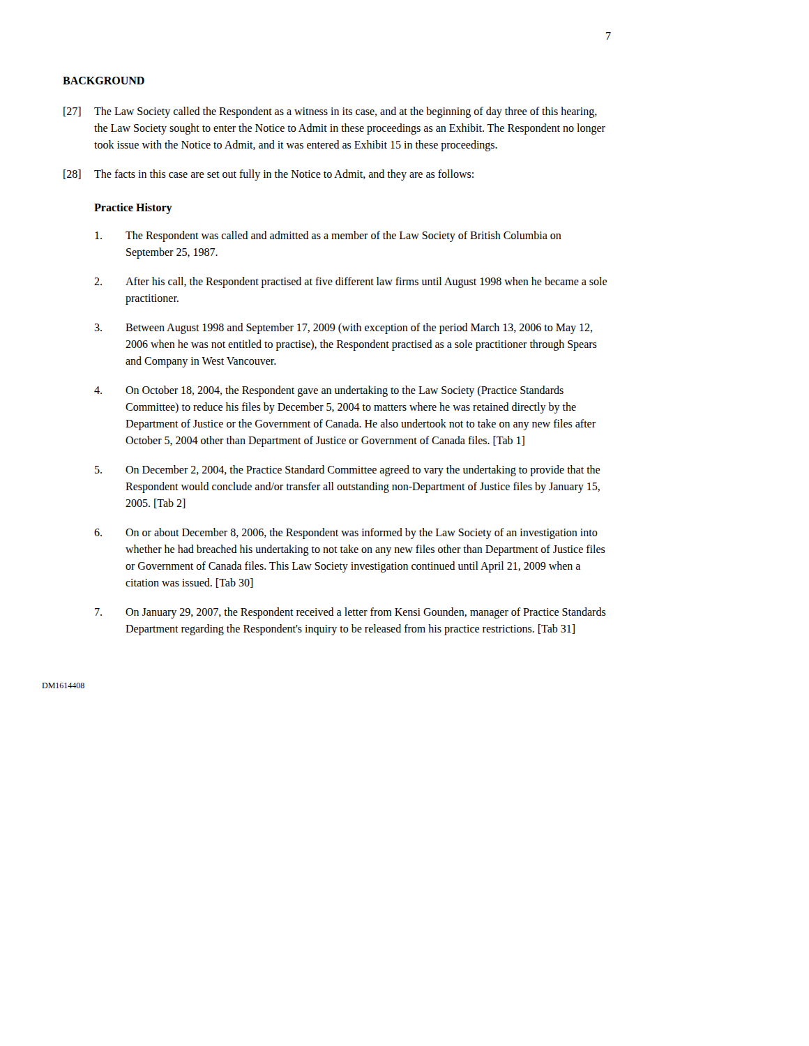7
BACKGROUND
[27] The Law Society called the Respondent as a witness in its case, and at the beginning of day three of this hearing, the Law Society sought to enter the Notice to Admit in these proceedings as an Exhibit. The Respondent no longer took issue with the Notice to Admit, and it was entered as Exhibit 15 in these proceedings.
[28] The facts in this case are set out fully in the Notice to Admit, and they are as follows:
Practice History
The Respondent was called and admitted as a member of the Law Society of British Columbia on September 25, 1987.
After his call, the Respondent practised at five different law firms until August 1998 when he became a sole practitioner.
Between August 1998 and September 17, 2009 (with exception of the period March 13, 2006 to May 12, 2006 when he was not entitled to practise), the Respondent practised as a sole practitioner through Spears and Company in West Vancouver.
On October 18, 2004, the Respondent gave an undertaking to the Law Society (Practice Standards Committee) to reduce his files by December 5, 2004 to matters where he was retained directly by the Department of Justice or the Government of Canada. He also undertook not to take on any new files after October 5, 2004 other than Department of Justice or Government of Canada files. [Tab 1]
On December 2, 2004, the Practice Standard Committee agreed to vary the undertaking to provide that the Respondent would conclude and/or transfer all outstanding non-Department of Justice files by January 15, 2005. [Tab 2]
On or about December 8, 2006, the Respondent was informed by the Law Society of an investigation into whether he had breached his undertaking to not take on any new files other than Department of Justice files or Government of Canada files. This Law Society investigation continued until April 21, 2009 when a citation was issued. [Tab 30]
On January 29, 2007, the Respondent received a letter from Kensi Gounden, manager of Practice Standards Department regarding the Respondent's inquiry to be released from his practice restrictions. [Tab 31]
DM1614408